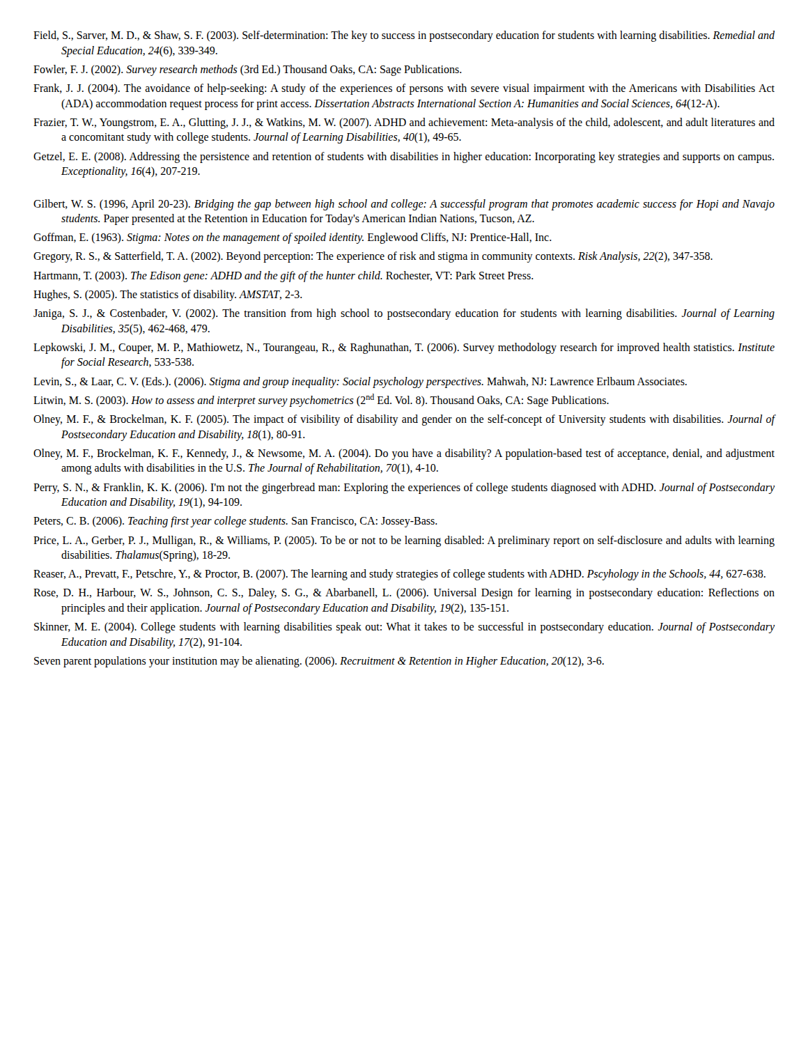Field, S., Sarver, M. D., & Shaw, S. F. (2003). Self-determination: The key to success in postsecondary education for students with learning disabilities. Remedial and Special Education, 24(6), 339-349.
Fowler, F. J. (2002). Survey research methods (3rd Ed.) Thousand Oaks, CA: Sage Publications.
Frank, J. J. (2004). The avoidance of help-seeking: A study of the experiences of persons with severe visual impairment with the Americans with Disabilities Act (ADA) accommodation request process for print access. Dissertation Abstracts International Section A: Humanities and Social Sciences, 64(12-A).
Frazier, T. W., Youngstrom, E. A., Glutting, J. J., & Watkins, M. W. (2007). ADHD and achievement: Meta-analysis of the child, adolescent, and adult literatures and a concomitant study with college students. Journal of Learning Disabilities, 40(1), 49-65.
Getzel, E. E. (2008). Addressing the persistence and retention of students with disabilities in higher education: Incorporating key strategies and supports on campus. Exceptionality, 16(4), 207-219.
Gilbert, W. S. (1996, April 20-23). Bridging the gap between high school and college: A successful program that promotes academic success for Hopi and Navajo students. Paper presented at the Retention in Education for Today's American Indian Nations, Tucson, AZ.
Goffman, E. (1963). Stigma: Notes on the management of spoiled identity. Englewood Cliffs, NJ: Prentice-Hall, Inc.
Gregory, R. S., & Satterfield, T. A. (2002). Beyond perception: The experience of risk and stigma in community contexts. Risk Analysis, 22(2), 347-358.
Hartmann, T. (2003). The Edison gene: ADHD and the gift of the hunter child. Rochester, VT: Park Street Press.
Hughes, S. (2005). The statistics of disability. AMSTAT, 2-3.
Janiga, S. J., & Costenbader, V. (2002). The transition from high school to postsecondary education for students with learning disabilities. Journal of Learning Disabilities, 35(5), 462-468, 479.
Lepkowski, J. M., Couper, M. P., Mathiowetz, N., Tourangeau, R., & Raghunathan, T. (2006). Survey methodology research for improved health statistics. Institute for Social Research, 533-538.
Levin, S., & Laar, C. V. (Eds.). (2006). Stigma and group inequality: Social psychology perspectives. Mahwah, NJ: Lawrence Erlbaum Associates.
Litwin, M. S. (2003). How to assess and interpret survey psychometrics (2nd Ed. Vol. 8). Thousand Oaks, CA: Sage Publications.
Olney, M. F., & Brockelman, K. F. (2005). The impact of visibility of disability and gender on the self-concept of University students with disabilities. Journal of Postsecondary Education and Disability, 18(1), 80-91.
Olney, M. F., Brockelman, K. F., Kennedy, J., & Newsome, M. A. (2004). Do you have a disability? A population-based test of acceptance, denial, and adjustment among adults with disabilities in the U.S. The Journal of Rehabilitation, 70(1), 4-10.
Perry, S. N., & Franklin, K. K. (2006). I'm not the gingerbread man: Exploring the experiences of college students diagnosed with ADHD. Journal of Postsecondary Education and Disability, 19(1), 94-109.
Peters, C. B. (2006). Teaching first year college students. San Francisco, CA: Jossey-Bass.
Price, L. A., Gerber, P. J., Mulligan, R., & Williams, P. (2005). To be or not to be learning disabled: A preliminary report on self-disclosure and adults with learning disabilities. Thalamus(Spring), 18-29.
Reaser, A., Prevatt, F., Petschre, Y., & Proctor, B. (2007). The learning and study strategies of college students with ADHD. Pscyhology in the Schools, 44, 627-638.
Rose, D. H., Harbour, W. S., Johnson, C. S., Daley, S. G., & Abarbanell, L. (2006). Universal Design for learning in postsecondary education: Reflections on principles and their application. Journal of Postsecondary Education and Disability, 19(2), 135-151.
Skinner, M. E. (2004). College students with learning disabilities speak out: What it takes to be successful in postsecondary education. Journal of Postsecondary Education and Disability, 17(2), 91-104.
Seven parent populations your institution may be alienating. (2006). Recruitment & Retention in Higher Education, 20(12), 3-6.